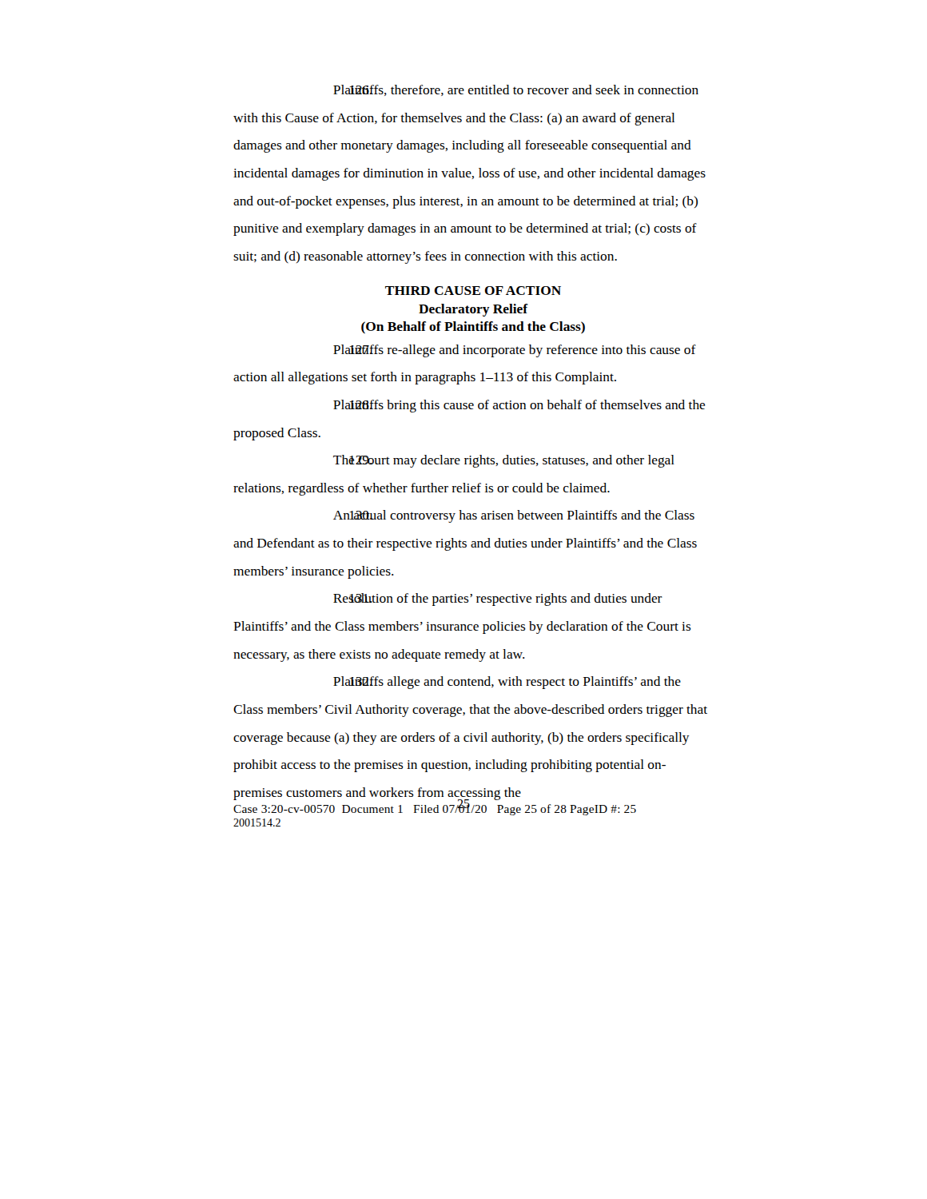126. Plaintiffs, therefore, are entitled to recover and seek in connection with this Cause of Action, for themselves and the Class: (a) an award of general damages and other monetary damages, including all foreseeable consequential and incidental damages for diminution in value, loss of use, and other incidental damages and out-of-pocket expenses, plus interest, in an amount to be determined at trial; (b) punitive and exemplary damages in an amount to be determined at trial; (c) costs of suit; and (d) reasonable attorney’s fees in connection with this action.
THIRD CAUSE OF ACTION
Declaratory Relief
(On Behalf of Plaintiffs and the Class)
127. Plaintiffs re-allege and incorporate by reference into this cause of action all allegations set forth in paragraphs 1–113 of this Complaint.
128. Plaintiffs bring this cause of action on behalf of themselves and the proposed Class.
129. The Court may declare rights, duties, statuses, and other legal relations, regardless of whether further relief is or could be claimed.
130. An actual controversy has arisen between Plaintiffs and the Class and Defendant as to their respective rights and duties under Plaintiffs’ and the Class members’ insurance policies.
131. Resolution of the parties’ respective rights and duties under Plaintiffs’ and the Class members’ insurance policies by declaration of the Court is necessary, as there exists no adequate remedy at law.
132. Plaintiffs allege and contend, with respect to Plaintiffs’ and the Class members’ Civil Authority coverage, that the above-described orders trigger that coverage because (a) they are orders of a civil authority, (b) the orders specifically prohibit access to the premises in question, including prohibiting potential on-premises customers and workers from accessing the
25
Case 3:20-cv-00570 Document 1 Filed 07/01/20 Page 25 of 28 PageID #: 25
2001514.2